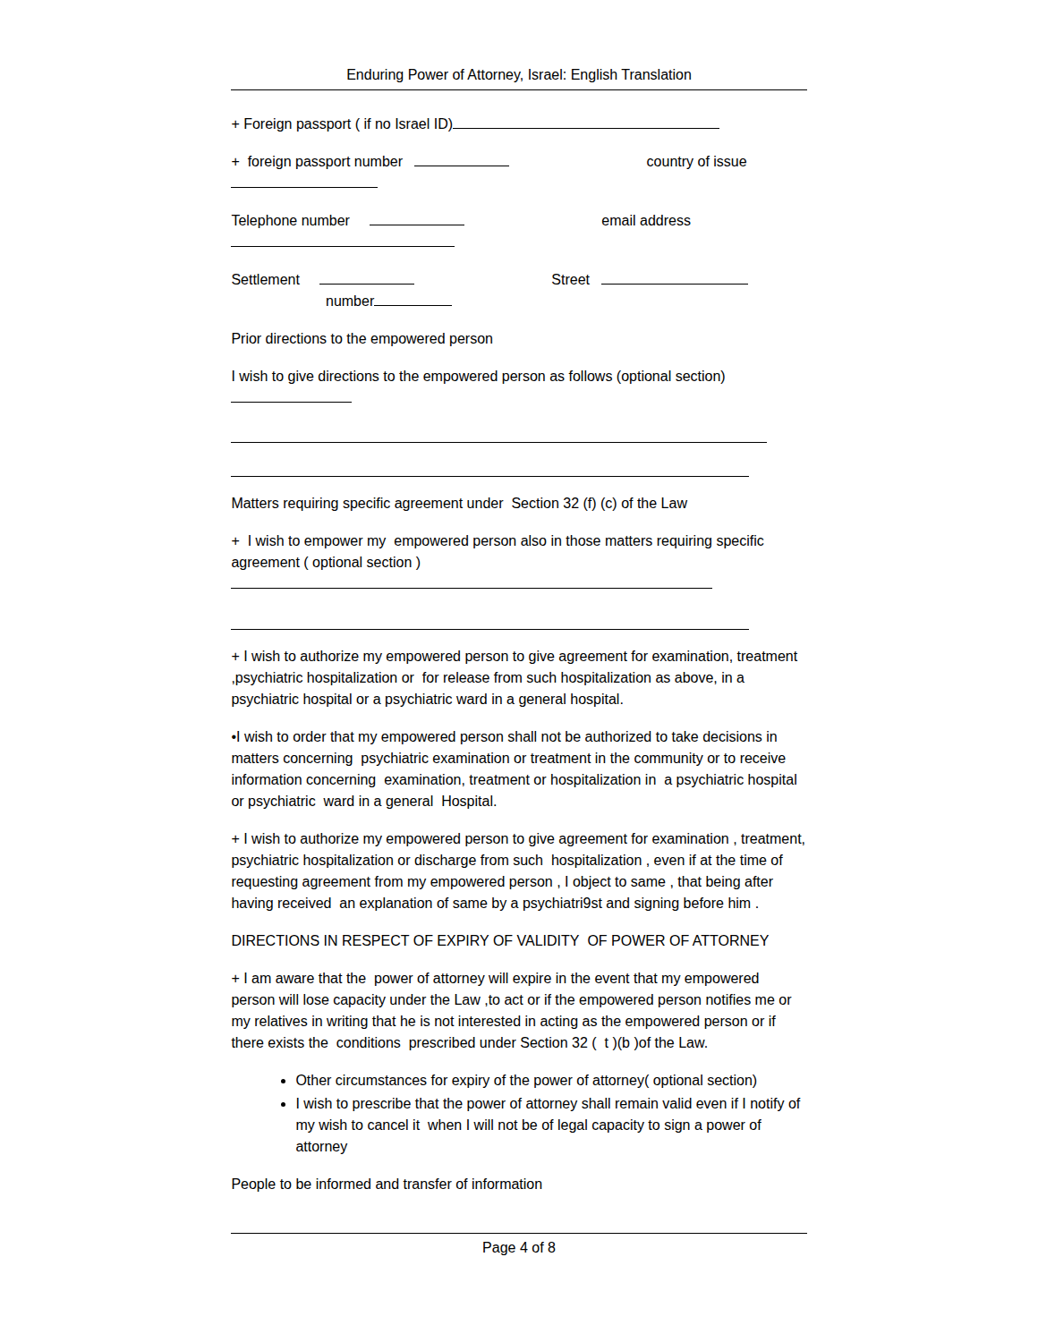Enduring Power of Attorney, Israel: English Translation
+ Foreign passport ( if no Israel ID)
+ foreign passport number country of issue
Telephone number email address
Settlement Street number
Prior directions to the empowered person
I wish to give directions to the empowered person as follows (optional section)
Matters requiring specific agreement under Section 32 (f) (c) of the Law
+ I wish to empower my empowered person also in those matters requiring specific agreement ( optional section )
+ I wish to authorize my empowered person to give agreement for examination, treatment ,psychiatric hospitalization or for release from such hospitalization as above, in a psychiatric hospital or a psychiatric ward in a general hospital.
•I wish to order that my empowered person shall not be authorized to take decisions in matters concerning psychiatric examination or treatment in the community or to receive information concerning examination, treatment or hospitalization in a psychiatric hospital or psychiatric ward in a general Hospital.
+ I wish to authorize my empowered person to give agreement for examination , treatment, psychiatric hospitalization or discharge from such hospitalization , even if at the time of requesting agreement from my empowered person , I object to same , that being after having received an explanation of same by a psychiatri9st and signing before him .
Directions in respect of expiry of validity of power of attorney
+ I am aware that the power of attorney will expire in the event that my empowered person will lose capacity under the Law ,to act or if the empowered person notifies me or my relatives in writing that he is not interested in acting as the empowered person or if there exists the conditions prescribed under Section 32 ( t )(b )of the Law.
Other circumstances for expiry of the power of attorney( optional section)
I wish to prescribe that the power of attorney shall remain valid even if I notify of my wish to cancel it when I will not be of legal capacity to sign a power of attorney
People to be informed and transfer of information
Page 4 of 8